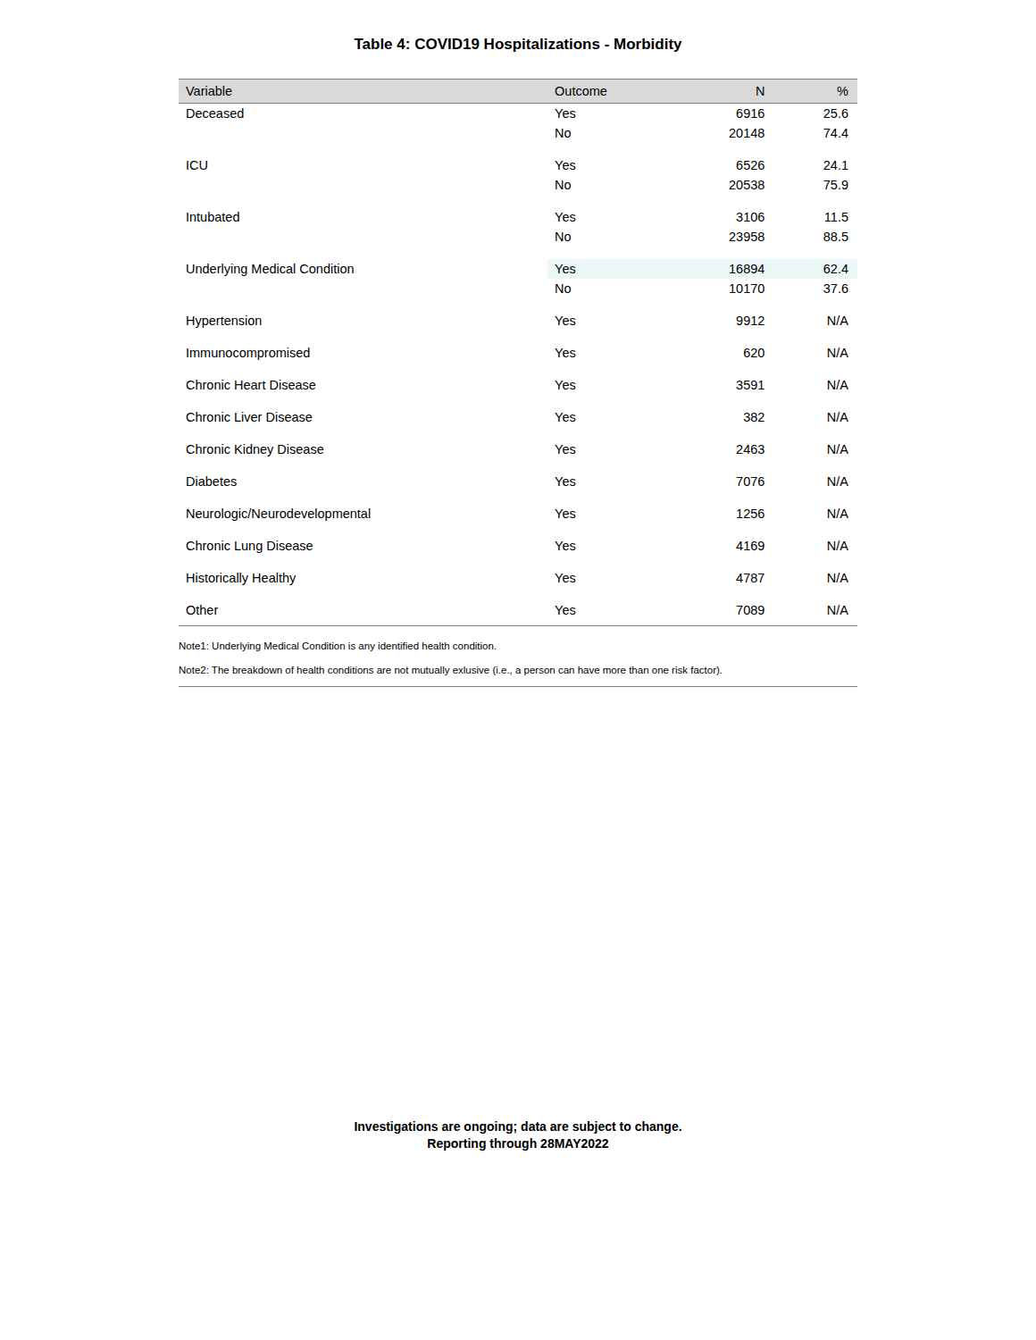Table 4: COVID19 Hospitalizations - Morbidity
| Variable | Outcome | N | % |
| --- | --- | --- | --- |
| Deceased | Yes | 6916 | 25.6 |
| | No | 20148 | 74.4 |
| ICU | Yes | 6526 | 24.1 |
| | No | 20538 | 75.9 |
| Intubated | Yes | 3106 | 11.5 |
| | No | 23958 | 88.5 |
| Underlying Medical Condition | Yes | 16894 | 62.4 |
| | No | 10170 | 37.6 |
| Hypertension | Yes | 9912 | N/A |
| Immunocompromised | Yes | 620 | N/A |
| Chronic Heart Disease | Yes | 3591 | N/A |
| Chronic Liver Disease | Yes | 382 | N/A |
| Chronic Kidney Disease | Yes | 2463 | N/A |
| Diabetes | Yes | 7076 | N/A |
| Neurologic/Neurodevelopmental | Yes | 1256 | N/A |
| Chronic Lung Disease | Yes | 4169 | N/A |
| Historically Healthy | Yes | 4787 | N/A |
| Other | Yes | 7089 | N/A |
Note1: Underlying Medical Condition is any identified health condition.
Note2: The breakdown of health conditions are not mutually exlusive (i.e., a person can have more than one risk factor).
Investigations are ongoing; data are subject to change.
Reporting through 28MAY2022